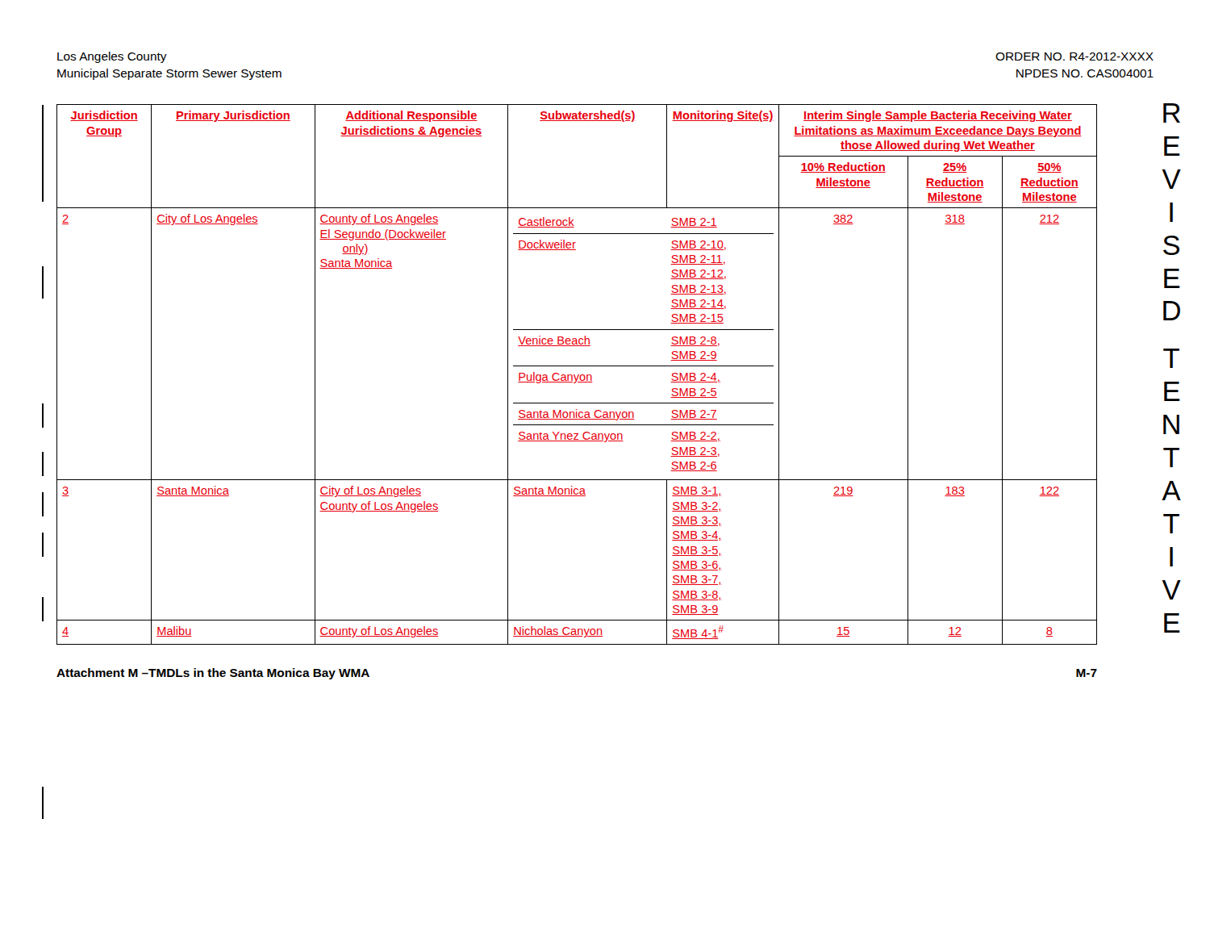Los Angeles County
Municipal Separate Storm Sewer System
ORDER NO. R4-2012-XXXX
NPDES NO. CAS004001
REVISED TENTATIVE
| Jurisdiction Group | Primary Jurisdiction | Additional Responsible Jurisdictions & Agencies | Subwatershed(s) | Monitoring Site(s) | Interim Single Sample Bacteria Receiving Water Limitations as Maximum Exceedance Days Beyond those Allowed during Wet Weather |
| --- | --- | --- | --- | --- | --- |
| 10% Reduction Milestone | 25% Reduction Milestone | 50% Reduction Milestone |
| 2 | City of Los Angeles | County of Los Angeles El Segundo (Dockweiler only) Santa Monica | / Castlerock / SMB 2-1 / / Dockweiler / SMB 2-10, SMB 2-11, SMB 2-12, SMB 2-13, SMB 2-14, SMB 2-15 / / Venice Beach / SMB 2-8, SMB 2-9 / / Pulga Canyon / SMB 2-4, SMB 2-5 / / Santa Monica Canyon / SMB 2-7 / / Santa Ynez Canyon / SMB 2-2, SMB 2-3, SMB 2-6 / | 382 | 318 | 212 |
| 3 | Santa Monica | City of Los Angeles County of Los Angeles | Santa Monica | SMB 3-1, SMB 3-2, SMB 3-3, SMB 3-4, SMB 3-5, SMB 3-6, SMB 3-7, SMB 3-8, SMB 3-9 | 219 | 183 | 122 |
| 4 | Malibu | County of Los Angeles | Nicholas Canyon | SMB 4-1 # | 15 | 12 | 8 |
Attachment M –TMDLs in the Santa Monica Bay WMA
M-7